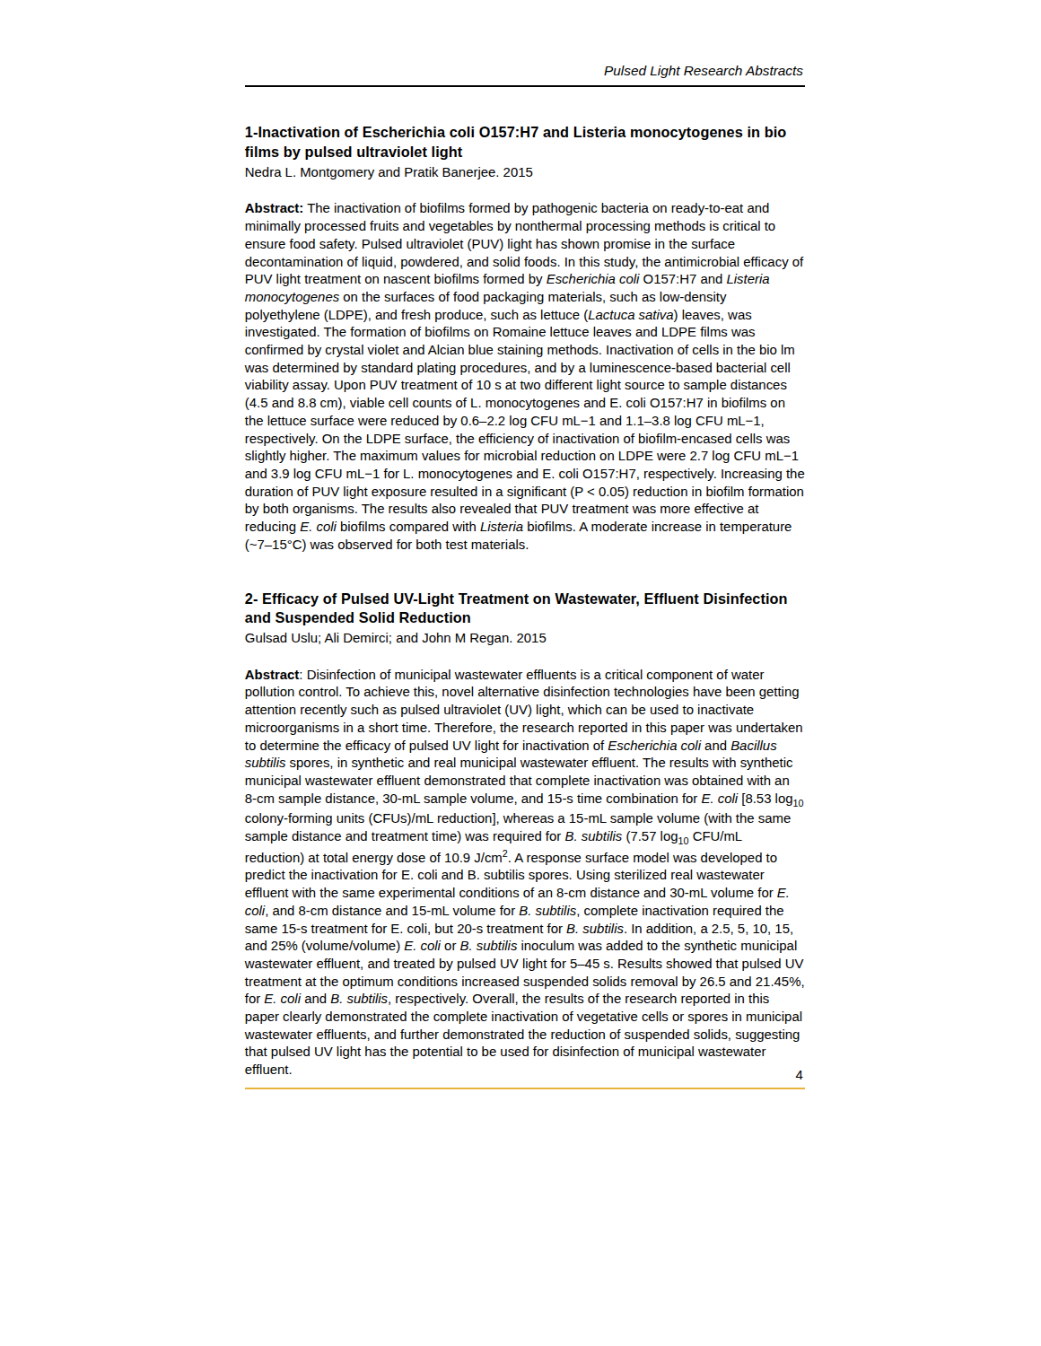Pulsed Light Research Abstracts
1-Inactivation of Escherichia coli O157:H7 and Listeria monocytogenes in bio films by pulsed ultraviolet light
Nedra L. Montgomery and Pratik Banerjee. 2015
Abstract: The inactivation of biofilms formed by pathogenic bacteria on ready-to-eat and minimally processed fruits and vegetables by nonthermal processing methods is critical to ensure food safety. Pulsed ultraviolet (PUV) light has shown promise in the surface decontamination of liquid, powdered, and solid foods. In this study, the antimicrobial efficacy of PUV light treatment on nascent biofilms formed by Escherichia coli O157:H7 and Listeria monocytogenes on the surfaces of food packaging materials, such as low-density polyethylene (LDPE), and fresh produce, such as lettuce (Lactuca sativa) leaves, was investigated. The formation of biofilms on Romaine lettuce leaves and LDPE films was confirmed by crystal violet and Alcian blue staining methods. Inactivation of cells in the bio lm was determined by standard plating procedures, and by a luminescence-based bacterial cell viability assay. Upon PUV treatment of 10 s at two different light source to sample distances (4.5 and 8.8 cm), viable cell counts of L. monocytogenes and E. coli O157:H7 in biofilms on the lettuce surface were reduced by 0.6–2.2 log CFU mL−1 and 1.1–3.8 log CFU mL−1, respectively. On the LDPE surface, the efficiency of inactivation of biofilm-encased cells was slightly higher. The maximum values for microbial reduction on LDPE were 2.7 log CFU mL−1 and 3.9 log CFU mL−1 for L. monocytogenes and E. coli O157:H7, respectively. Increasing the duration of PUV light exposure resulted in a significant (P < 0.05) reduction in biofilm formation by both organisms. The results also revealed that PUV treatment was more effective at reducing E. coli biofilms compared with Listeria biofilms. A moderate increase in temperature (~7–15°C) was observed for both test materials.
2- Efficacy of Pulsed UV-Light Treatment on Wastewater, Effluent Disinfection and Suspended Solid Reduction
Gulsad Uslu; Ali Demirci; and John M Regan. 2015
Abstract: Disinfection of municipal wastewater effluents is a critical component of water pollution control. To achieve this, novel alternative disinfection technologies have been getting attention recently such as pulsed ultraviolet (UV) light, which can be used to inactivate microorganisms in a short time. Therefore, the research reported in this paper was undertaken to determine the efficacy of pulsed UV light for inactivation of Escherichia coli and Bacillus subtilis spores, in synthetic and real municipal wastewater effluent. The results with synthetic municipal wastewater effluent demonstrated that complete inactivation was obtained with an 8-cm sample distance, 30-mL sample volume, and 15-s time combination for E. coli [8.53 log10 colony-forming units (CFUs)/mL reduction], whereas a 15-mL sample volume (with the same sample distance and treatment time) was required for B. subtilis (7.57 log10 CFU/mL reduction) at total energy dose of 10.9 J/cm2. A response surface model was developed to predict the inactivation for E. coli and B. subtilis spores. Using sterilized real wastewater effluent with the same experimental conditions of an 8-cm distance and 30-mL volume for E. coli, and 8-cm distance and 15-mL volume for B. subtilis, complete inactivation required the same 15-s treatment for E. coli, but 20-s treatment for B. subtilis. In addition, a 2.5, 5, 10, 15, and 25% (volume/volume) E. coli or B. subtilis inoculum was added to the synthetic municipal wastewater effluent, and treated by pulsed UV light for 5–45 s. Results showed that pulsed UV treatment at the optimum conditions increased suspended solids removal by 26.5 and 21.45%, for E. coli and B. subtilis, respectively. Overall, the results of the research reported in this paper clearly demonstrated the complete inactivation of vegetative cells or spores in municipal wastewater effluents, and further demonstrated the reduction of suspended solids, suggesting that pulsed UV light has the potential to be used for disinfection of municipal wastewater effluent.
4